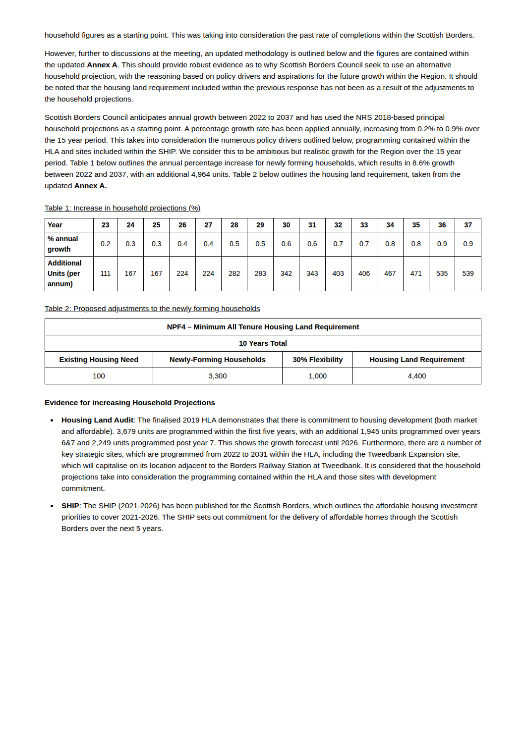household figures as a starting point. This was taking into consideration the past rate of completions within the Scottish Borders.
However, further to discussions at the meeting, an updated methodology is outlined below and the figures are contained within the updated Annex A. This should provide robust evidence as to why Scottish Borders Council seek to use an alternative household projection, with the reasoning based on policy drivers and aspirations for the future growth within the Region. It should be noted that the housing land requirement included within the previous response has not been as a result of the adjustments to the household projections.
Scottish Borders Council anticipates annual growth between 2022 to 2037 and has used the NRS 2018-based principal household projections as a starting point. A percentage growth rate has been applied annually, increasing from 0.2% to 0.9% over the 15 year period. This takes into consideration the numerous policy drivers outlined below, programming contained within the HLA and sites included within the SHIP. We consider this to be ambitious but realistic growth for the Region over the 15 year period. Table 1 below outlines the annual percentage increase for newly forming households, which results in 8.6% growth between 2022 and 2037, with an additional 4,964 units. Table 2 below outlines the housing land requirement, taken from the updated Annex A.
Table 1: Increase in household projections (%)
| Year | 23 | 24 | 25 | 26 | 27 | 28 | 29 | 30 | 31 | 32 | 33 | 34 | 35 | 36 | 37 |
| --- | --- | --- | --- | --- | --- | --- | --- | --- | --- | --- | --- | --- | --- | --- | --- |
| % annual growth | 0.2 | 0.3 | 0.3 | 0.4 | 0.4 | 0.5 | 0.5 | 0.6 | 0.6 | 0.7 | 0.7 | 0.8 | 0.8 | 0.9 | 0.9 |
| Additional Units (per annum) | 111 | 167 | 167 | 224 | 224 | 282 | 283 | 342 | 343 | 403 | 406 | 467 | 471 | 535 | 539 |
Table 2: Proposed adjustments to the newly forming households
| NPF4 – Minimum All Tenure Housing Land Requirement |
| 10 Years Total |
| Existing Housing Need | Newly-Forming Households | 30% Flexibility | Housing Land Requirement |
| 100 | 3,300 | 1,000 | 4,400 |
Evidence for increasing Household Projections
Housing Land Audit: The finalised 2019 HLA demonstrates that there is commitment to housing development (both market and affordable). 3,679 units are programmed within the first five years, with an additional 1,945 units programmed over years 6&7 and 2,249 units programmed post year 7. This shows the growth forecast until 2026. Furthermore, there are a number of key strategic sites, which are programmed from 2022 to 2031 within the HLA, including the Tweedbank Expansion site, which will capitalise on its location adjacent to the Borders Railway Station at Tweedbank. It is considered that the household projections take into consideration the programming contained within the HLA and those sites with development commitment.
SHIP: The SHIP (2021-2026) has been published for the Scottish Borders, which outlines the affordable housing investment priorities to cover 2021-2026. The SHIP sets out commitment for the delivery of affordable homes through the Scottish Borders over the next 5 years.